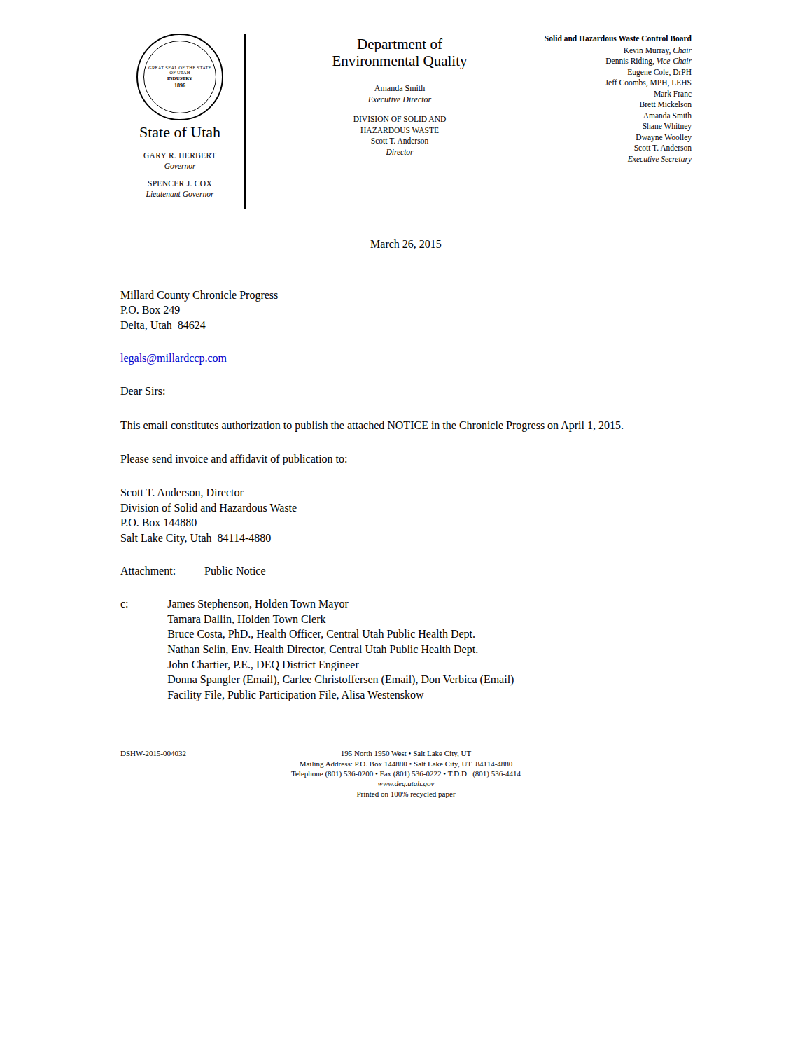Great Seal of the State of Utah
INDUSTRY
1896
State of Utah
GARY R. HERBERT
Governor
SPENCER J. COX
Lieutenant Governor
Department of
Environmental Quality
Amanda Smith
Executive Director
DIVISION OF SOLID AND
HAZARDOUS WASTE
Scott T. Anderson
Director
Solid and Hazardous Waste Control Board
Kevin Murray, Chair
Dennis Riding, Vice-Chair
Eugene Cole, DrPH
Jeff Coombs, MPH, LEHS
Mark Franc
Brett Mickelson
Amanda Smith
Shane Whitney
Dwayne Woolley
Scott T. Anderson
Executive Secretary
March 26, 2015
Millard County Chronicle Progress
P.O. Box 249
Delta, Utah 84624
legals@millardccp.com
Dear Sirs:
This email constitutes authorization to publish the attached NOTICE in the Chronicle Progress on April 1, 2015.
Please send invoice and affidavit of publication to:
Scott T. Anderson, Director
Division of Solid and Hazardous Waste
P.O. Box 144880
Salt Lake City, Utah 84114-4880
Attachment: Public Notice
c:
James Stephenson, Holden Town Mayor
Tamara Dallin, Holden Town Clerk
Bruce Costa, PhD., Health Officer, Central Utah Public Health Dept.
Nathan Selin, Env. Health Director, Central Utah Public Health Dept.
John Chartier, P.E., DEQ District Engineer
Donna Spangler (Email), Carlee Christoffersen (Email), Don Verbica (Email)
Facility File, Public Participation File, Alisa Westenskow
DSHW-2015-004032
195 North 1950 West • Salt Lake City, UT
Mailing Address: P.O. Box 144880 • Salt Lake City, UT 84114-4880
Telephone (801) 536-0200 • Fax (801) 536-0222 • T.D.D. (801) 536-4414
www.deq.utah.gov
Printed on 100% recycled paper